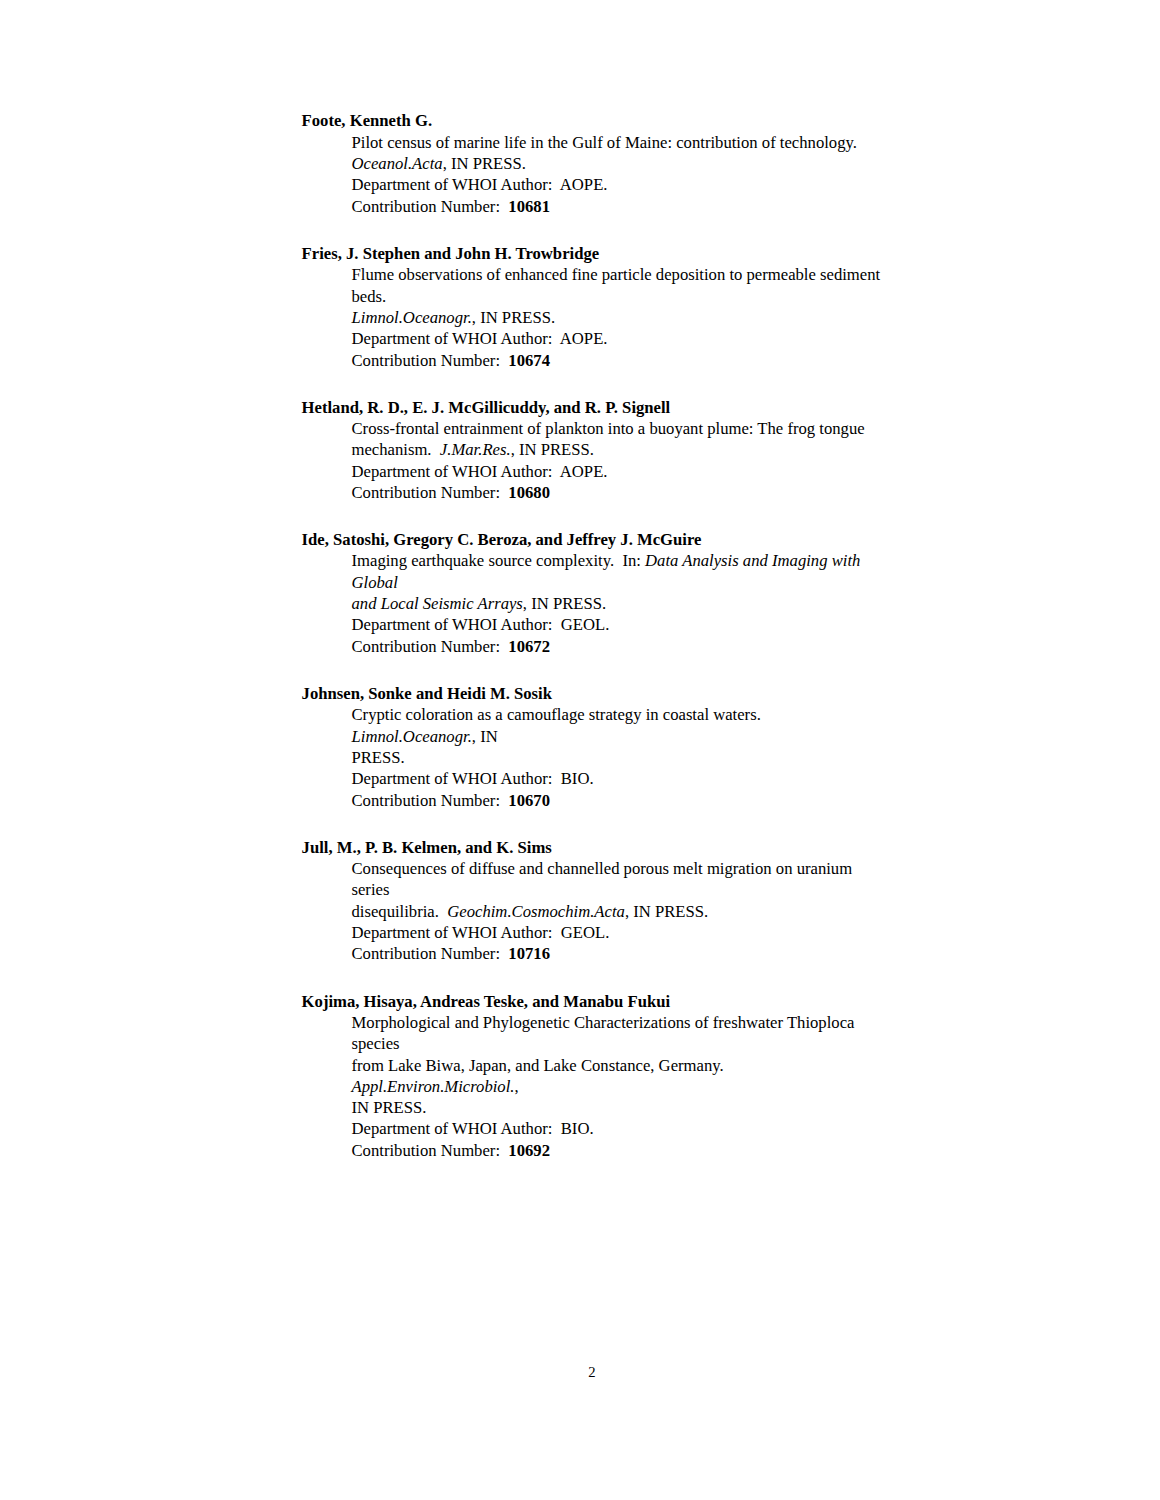Foote, Kenneth G.
Pilot census of marine life in the Gulf of Maine: contribution of technology. Oceanol.Acta, IN PRESS. Department of WHOI Author: AOPE. Contribution Number: 10681
Fries, J. Stephen and John H. Trowbridge
Flume observations of enhanced fine particle deposition to permeable sediment beds. Limnol.Oceanogr., IN PRESS. Department of WHOI Author: AOPE. Contribution Number: 10674
Hetland, R. D., E. J. McGillicuddy, and R. P. Signell
Cross-frontal entrainment of plankton into a buoyant plume: The frog tongue mechanism. J.Mar.Res., IN PRESS. Department of WHOI Author: AOPE. Contribution Number: 10680
Ide, Satoshi, Gregory C. Beroza, and Jeffrey J. McGuire
Imaging earthquake source complexity. In: Data Analysis and Imaging with Global and Local Seismic Arrays, IN PRESS. Department of WHOI Author: GEOL. Contribution Number: 10672
Johnsen, Sonke and Heidi M. Sosik
Cryptic coloration as a camouflage strategy in coastal waters. Limnol.Oceanogr., IN PRESS. Department of WHOI Author: BIO. Contribution Number: 10670
Jull, M., P. B. Kelmen, and K. Sims
Consequences of diffuse and channelled porous melt migration on uranium series disequilibria. Geochim.Cosmochim.Acta, IN PRESS. Department of WHOI Author: GEOL. Contribution Number: 10716
Kojima, Hisaya, Andreas Teske, and Manabu Fukui
Morphological and Phylogenetic Characterizations of freshwater Thioploca species from Lake Biwa, Japan, and Lake Constance, Germany. Appl.Environ.Microbiol., IN PRESS. Department of WHOI Author: BIO. Contribution Number: 10692
2